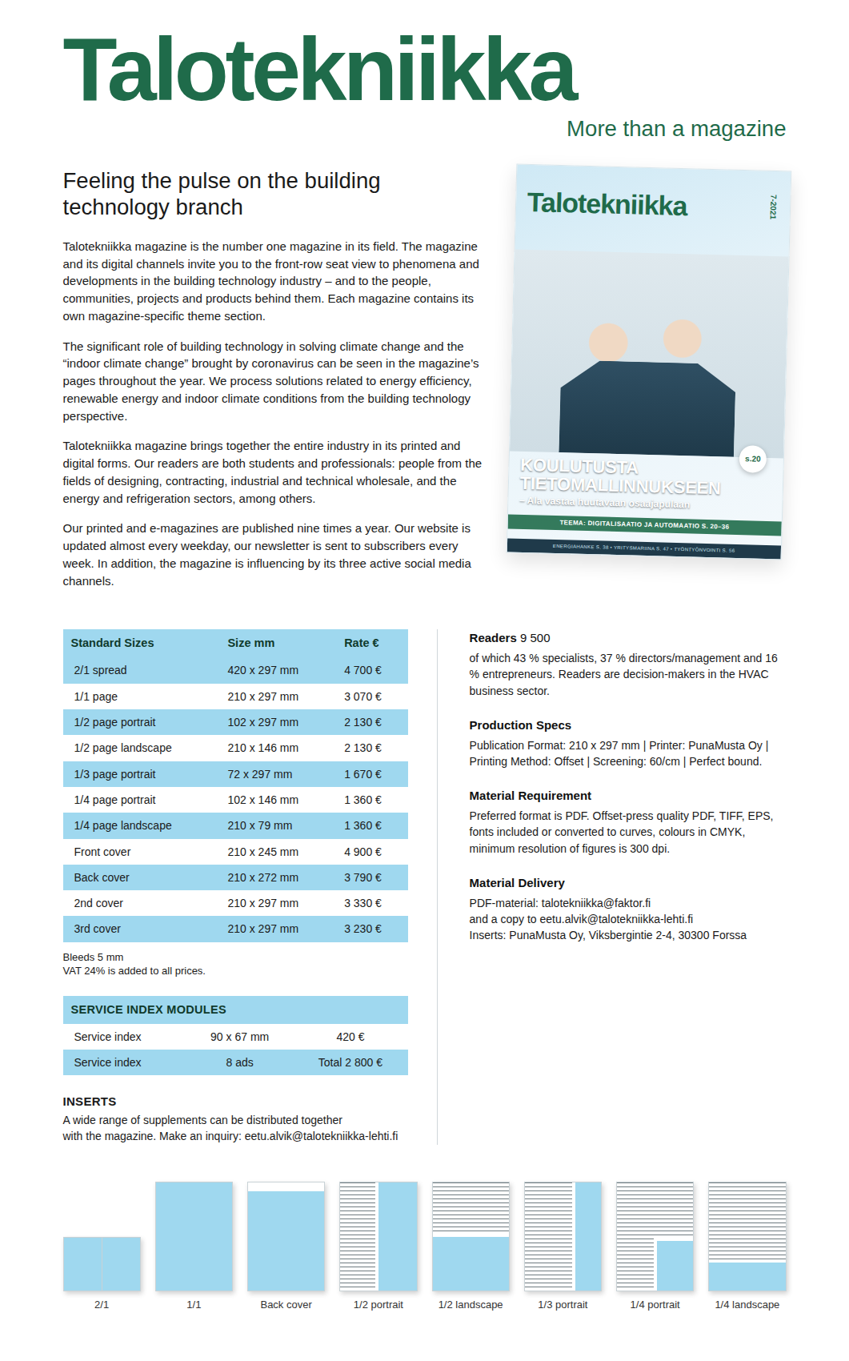Talotekniikka
More than a magazine
Feeling the pulse on the building
technology branch
Talotekniikka magazine is the number one magazine in its field. The magazine and its digital channels invite you to the front-row seat view to phenomena and developments in the building technology industry – and to the people, communities, projects and products behind them. Each magazine contains its own magazine-specific theme section.
The significant role of building technology in solving climate change and the “indoor climate change” brought by coronavirus can be seen in the magazine’s pages throughout the year. We process solutions related to energy efficiency, renewable energy and indoor climate conditions from the building technology perspective.
Talotekniikka magazine brings together the entire industry in its printed and digital forms. Our readers are both students and professionals: people from the fields of designing, contracting, industrial and technical wholesale, and the energy and refrigeration sectors, among others.
Our printed and e-magazines are published nine times a year. Our website is updated almost every weekday, our newsletter is sent to subscribers every week. In addition, the magazine is influencing by its three active social media channels.
Talotekniikka
7-2021
s.20
KOULUTUSTA
TIETOMALLINNUKSEEN – Ala vastaa huutavaan osaajapulaan
TEEMA: DIGITALISAATIO JA AUTOMAATIO S. 20–36
ENERGIAHANKE S. 38 • YRITYSMARIINA S. 47 • TYÖNTYÖNVOINTI S. 56
| Standard Sizes | Size mm | Rate € |
| --- | --- | --- |
| 2/1 spread | 420 x 297 mm | 4 700 € |
| 1/1 page | 210 x 297 mm | 3 070 € |
| 1/2 page portrait | 102 x 297 mm | 2 130 € |
| 1/2 page landscape | 210 x 146 mm | 2 130 € |
| 1/3 page portrait | 72 x 297 mm | 1 670 € |
| 1/4 page portrait | 102 x 146 mm | 1 360 € |
| 1/4 page landscape | 210 x 79 mm | 1 360 € |
| Front cover | 210 x 245 mm | 4 900 € |
| Back cover | 210 x 272 mm | 3 790 € |
| 2nd cover | 210 x 297 mm | 3 330 € |
| 3rd cover | 210 x 297 mm | 3 230 € |
Bleeds 5 mm
VAT 24% is added to all prices.
Service index modules
| Service index | 90 x 67 mm | 420 € |
| Service index | 8 ads | Total 2 800 € |
Inserts
A wide range of supplements can be distributed together
with the magazine. Make an inquiry: eetu.alvik@talotekniikka-lehti.fi
Readers 9 500
of which 43 % specialists, 37 % directors/management and 16 % entrepreneurs. Readers are decision-makers in the HVAC business sector.
Production Specs
Publication Format: 210 x 297 mm | Printer: PunaMusta Oy | Printing Method: Offset | Screening: 60/cm | Perfect bound.
Material Requirement
Preferred format is PDF. Offset-press quality PDF, TIFF, EPS, fonts included or converted to curves, colours in CMYK, minimum resolution of figures is 300 dpi.
Material Delivery
PDF-material: talotekniikka@faktor.fi
and a copy to eetu.alvik@talotekniikka-lehti.fi
Inserts: PunaMusta Oy, Viksbergintie 2-4, 30300 Forssa
2/1
1/1
Back cover
1/2 portrait
1/2 landscape
1/3 portrait
1/4 portrait
1/4 landscape